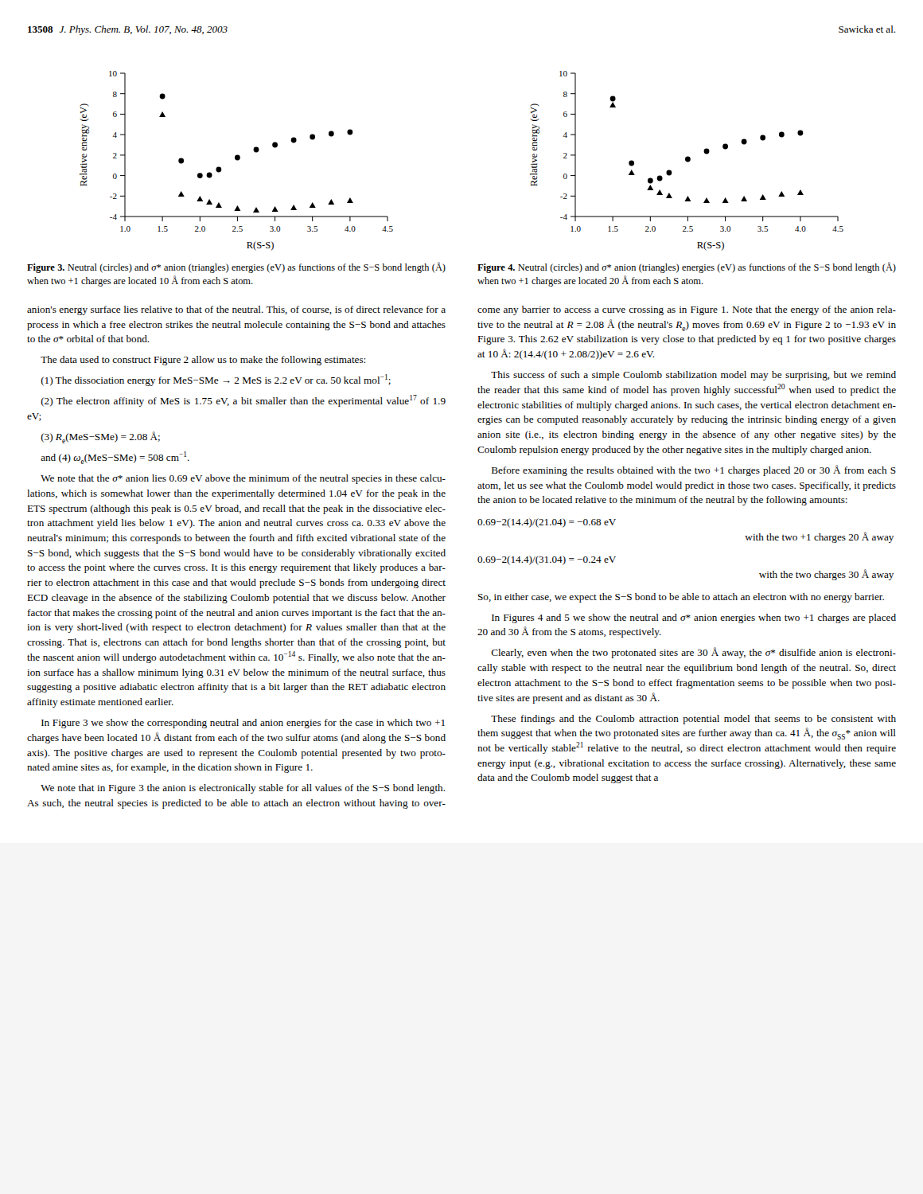13508 J. Phys. Chem. B, Vol. 107, No. 48, 2003
Sawicka et al.
10 8 6 4 2 0 -2 -4 1.0 1.5 2.0 2.5 3.0 3.5 4.0 4.5 R(S-S) Relative energy (eV)
Figure 3. Neutral (circles) and σ* anion (triangles) energies (eV) as functions of the S−S bond length (Å) when two +1 charges are located 10 Å from each S atom.
10 8 6 4 2 0 -2 -4 1.0 1.5 2.0 2.5 3.0 3.5 4.0 4.5 R(S-S) Relative energy (eV)
Figure 4. Neutral (circles) and σ* anion (triangles) energies (eV) as functions of the S−S bond length (Å) when two +1 charges are located 20 Å from each S atom.
anion's energy surface lies relative to that of the neutral. This, of course, is of direct relevance for a process in which a free electron strikes the neutral molecule containing the S−S bond and attaches to the σ* orbital of that bond.
The data used to construct Figure 2 allow us to make the following estimates:
(1) The dissociation energy for MeS−SMe → 2 MeS is 2.2 eV or ca. 50 kcal mol−1;
(2) The electron affinity of MeS is 1.75 eV, a bit smaller than the experimental value17 of 1.9 eV;
(3) Re(MeS−SMe) = 2.08 Å;
and (4) ωe(MeS−SMe) = 508 cm−1.
We note that the σ* anion lies 0.69 eV above the minimum of the neutral species in these calculations, which is somewhat lower than the experimentally determined 1.04 eV for the peak in the ETS spectrum (although this peak is 0.5 eV broad, and recall that the peak in the dissociative electron attachment yield lies below 1 eV). The anion and neutral curves cross ca. 0.33 eV above the neutral's minimum; this corresponds to between the fourth and fifth excited vibrational state of the S−S bond, which suggests that the S−S bond would have to be considerably vibrationally excited to access the point where the curves cross. It is this energy requirement that likely produces a barrier to electron attachment in this case and that would preclude S−S bonds from undergoing direct ECD cleavage in the absence of the stabilizing Coulomb potential that we discuss below. Another factor that makes the crossing point of the neutral and anion curves important is the fact that the anion is very short-lived (with respect to electron detachment) for R values smaller than that at the crossing. That is, electrons can attach for bond lengths shorter than that of the crossing point, but the nascent anion will undergo autodetachment within ca. 10−14 s. Finally, we also note that the anion surface has a shallow minimum lying 0.31 eV below the minimum of the neutral surface, thus suggesting a positive adiabatic electron affinity that is a bit larger than the RET adiabatic electron affinity estimate mentioned earlier.
In Figure 3 we show the corresponding neutral and anion energies for the case in which two +1 charges have been located 10 Å distant from each of the two sulfur atoms (and along the S−S bond axis). The positive charges are used to represent the Coulomb potential presented by two protonated amine sites as, for example, in the dication shown in Figure 1.
We note that in Figure 3 the anion is electronically stable for all values of the S−S bond length. As such, the neutral species is predicted to be able to attach an electron without having to overcome any barrier to access a curve crossing as in Figure 1. Note that the energy of the anion relative to the neutral at R = 2.08 Å (the neutral's Re) moves from 0.69 eV in Figure 2 to −1.93 eV in Figure 3. This 2.62 eV stabilization is very close to that predicted by eq 1 for two positive charges at 10 Å: 2(14.4/(10 + 2.08/2))eV = 2.6 eV.
This success of such a simple Coulomb stabilization model may be surprising, but we remind the reader that this same kind of model has proven highly successful20 when used to predict the electronic stabilities of multiply charged anions. In such cases, the vertical electron detachment energies can be computed reasonably accurately by reducing the intrinsic binding energy of a given anion site (i.e., its electron binding energy in the absence of any other negative sites) by the Coulomb repulsion energy produced by the other negative sites in the multiply charged anion.
Before examining the results obtained with the two +1 charges placed 20 or 30 Å from each S atom, let us see what the Coulomb model would predict in those two cases. Specifically, it predicts the anion to be located relative to the minimum of the neutral by the following amounts:
0.69−2(14.4)/(21.04) = −0.68 eV with the two +1 charges 20 Å away
0.69−2(14.4)/(31.04) = −0.24 eV with the two charges 30 Å away
So, in either case, we expect the S−S bond to be able to attach an electron with no energy barrier.
In Figures 4 and 5 we show the neutral and σ* anion energies when two +1 charges are placed 20 and 30 Å from the S atoms, respectively.
Clearly, even when the two protonated sites are 30 Å away, the σ* disulfide anion is electronically stable with respect to the neutral near the equilibrium bond length of the neutral. So, direct electron attachment to the S−S bond to effect fragmentation seems to be possible when two positive sites are present and as distant as 30 Å.
These findings and the Coulomb attraction potential model that seems to be consistent with them suggest that when the two protonated sites are further away than ca. 41 Å, the σSS* anion will not be vertically stable21 relative to the neutral, so direct electron attachment would then require energy input (e.g., vibrational excitation to access the surface crossing). Alternatively, these same data and the Coulomb model suggest that a